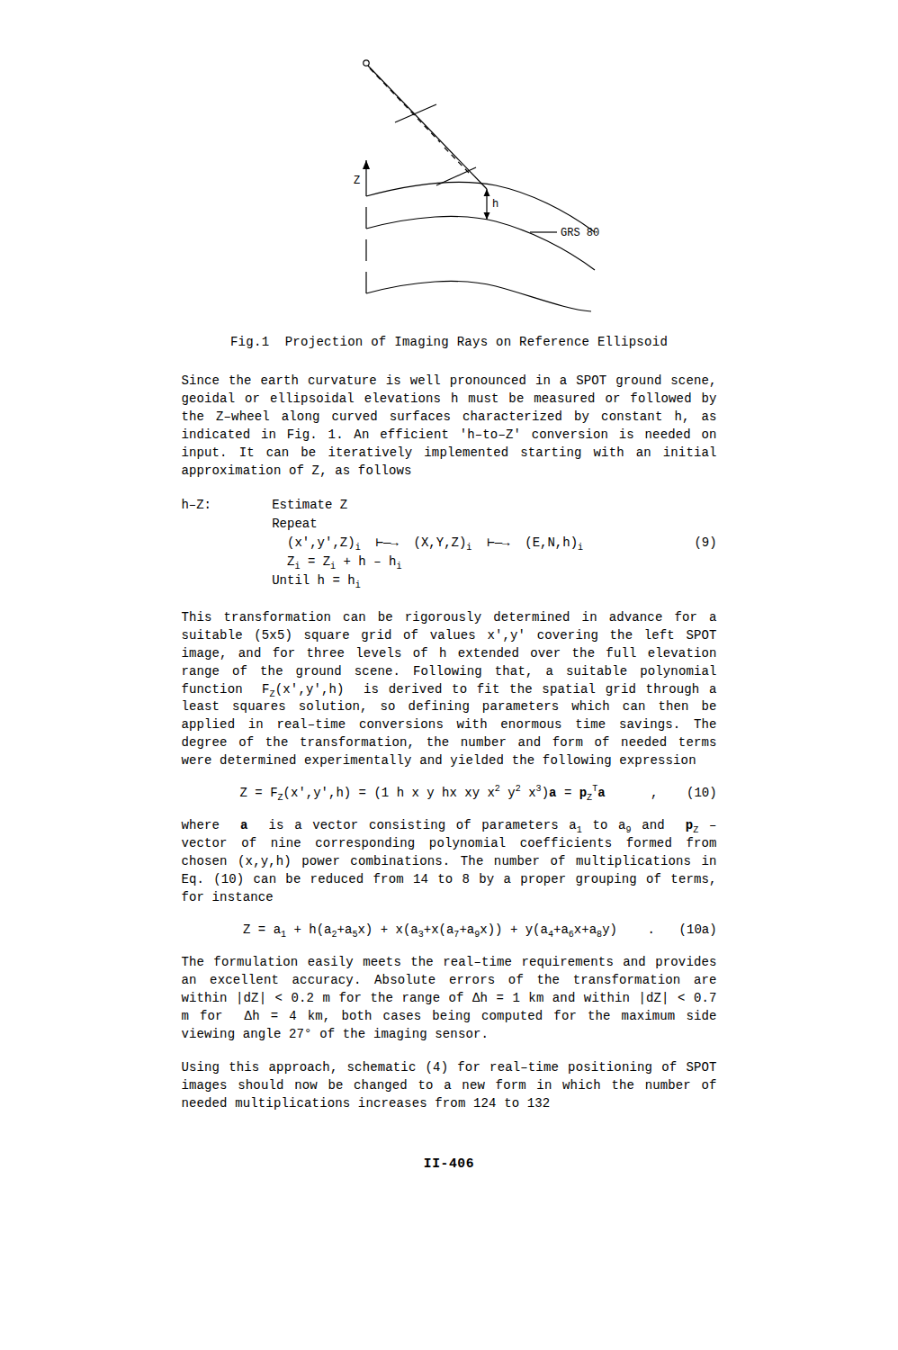Z h GRS 80
Fig.1 Projection of Imaging Rays on Reference Ellipsoid
Since the earth curvature is well pronounced in a SPOT ground scene, geoidal or ellipsoidal elevations h must be measured or followed by the Z–wheel along curved surfaces characterized by constant h, as indicated in Fig. 1. An efficient 'h–to–Z' conversion is needed on input. It can be iteratively implemented starting with an initial approximation of Z, as follows
| h–Z: | Estimate Z | |
| | Repeat | |
| | (x′,y′,Z) i ⊢—→ (X,Y,Z) i ⊢—→ (E,N,h) i | (9) |
| | Z i = Z i + h – h i | |
| | Until h = h i | |
This transformation can be rigorously determined in advance for a suitable (5x5) square grid of values x′,y′ covering the left SPOT image, and for three levels of h extended over the full elevation range of the ground scene. Following that, a suitable polynomial function FZ(x′,y′,h) is derived to fit the spatial grid through a least squares solution, so defining parameters which can then be applied in real–time conversions with enormous time savings. The degree of the transformation, the number and form of needed terms were determined experimentally and yielded the following expression
Z = FZ(x′,y′,h) = (1 h x y hx xy x2 y2 x3)a = pZTa , (10)
where a is a vector consisting of parameters a1 to a9 and pZ – vector of nine corresponding polynomial coefficients formed from chosen (x,y,h) power combinations. The number of multiplications in Eq. (10) can be reduced from 14 to 8 by a proper grouping of terms, for instance
Z = a1 + h(a2+a5x) + x(a3+x(a7+a9x)) + y(a4+a6x+a8y) . (10a)
The formulation easily meets the real–time requirements and provides an excellent accuracy. Absolute errors of the transformation are within |dZ| < 0.2 m for the range of Δh = 1 km and within |dZ| < 0.7 m for Δh = 4 km, both cases being computed for the maximum side viewing angle 27° of the imaging sensor.
Using this approach, schematic (4) for real–time positioning of SPOT images should now be changed to a new form in which the number of needed multiplications increases from 124 to 132
II-406